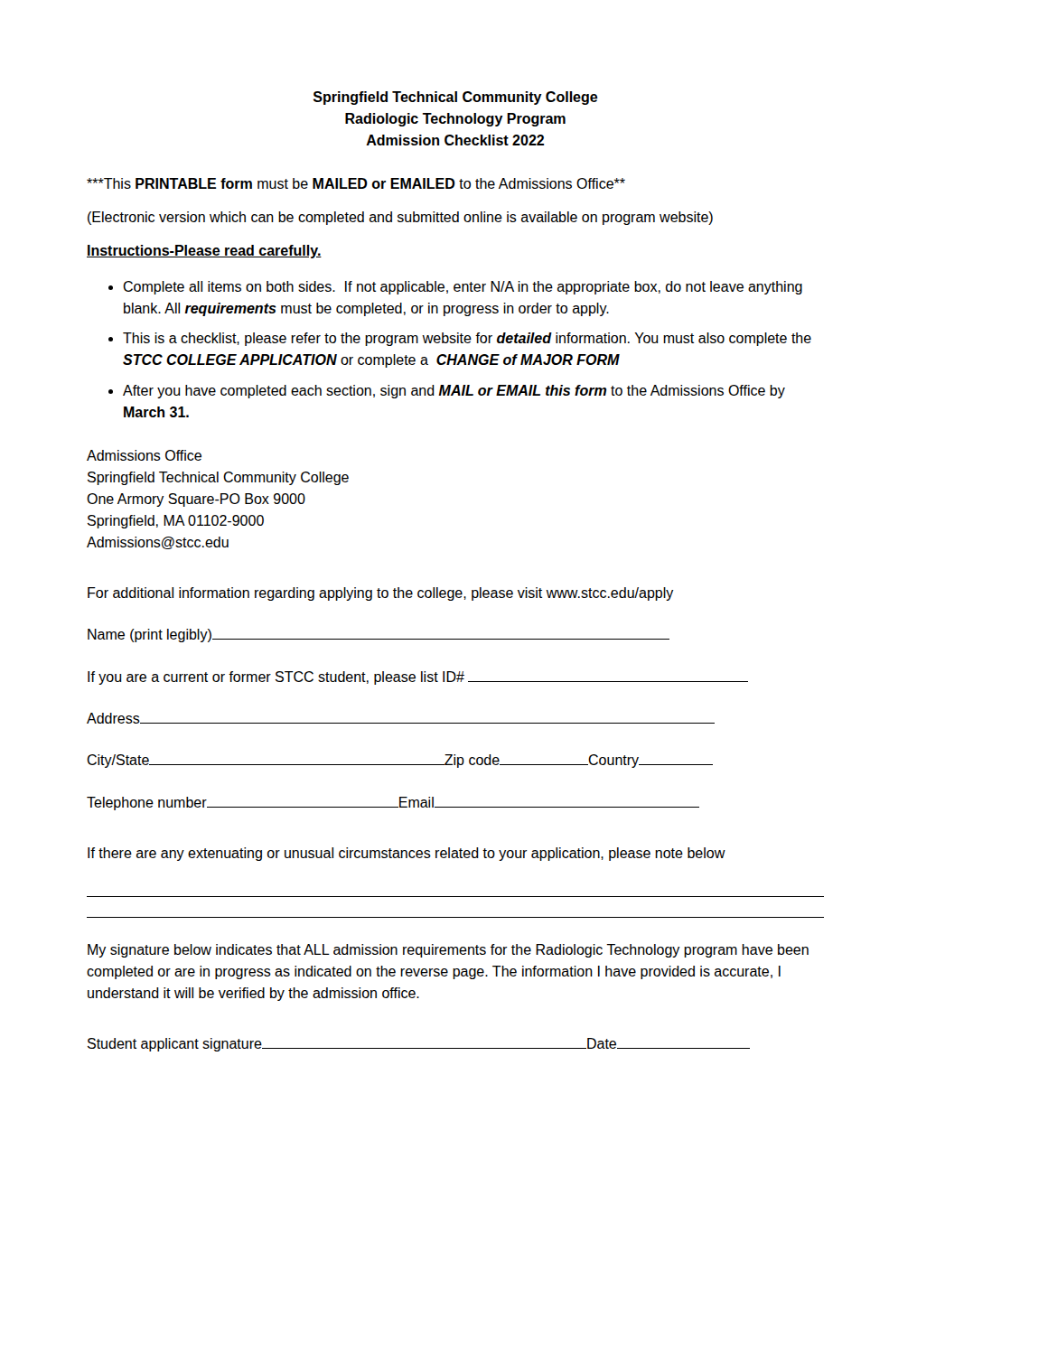Springfield Technical Community College
Radiologic Technology Program
Admission Checklist 2022
***This PRINTABLE form must be MAILED or EMAILED to the Admissions Office**
(Electronic version which can be completed and submitted online is available on program website)
Instructions-Please read carefully.
Complete all items on both sides. If not applicable, enter N/A in the appropriate box, do not leave anything blank. All requirements must be completed, or in progress in order to apply.
This is a checklist, please refer to the program website for detailed information. You must also complete the STCC COLLEGE APPLICATION or complete a CHANGE of MAJOR FORM
After you have completed each section, sign and MAIL or EMAIL this form to the Admissions Office by March 31.
Admissions Office
Springfield Technical Community College
One Armory Square-PO Box 9000
Springfield, MA 01102-9000
Admissions@stcc.edu
For additional information regarding applying to the college, please visit www.stcc.edu/apply
Name (print legibly)
If you are a current or former STCC student, please list ID#
Address
City/State Zip code Country
Telephone number Email
If there are any extenuating or unusual circumstances related to your application, please note below
My signature below indicates that ALL admission requirements for the Radiologic Technology program have been completed or are in progress as indicated on the reverse page. The information I have provided is accurate, I understand it will be verified by the admission office.
Student applicant signature Date